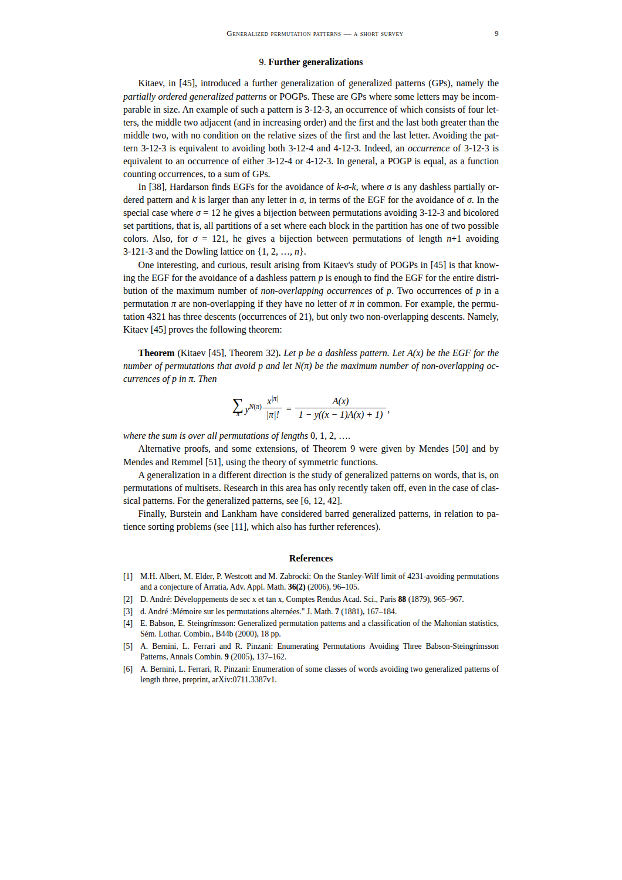Generalized permutation patterns — a short survey 9
9. Further generalizations
Kitaev, in [45], introduced a further generalization of generalized patterns (GPs), namely the partially ordered generalized patterns or POGPs. These are GPs where some letters may be incomparable in size. An example of such a pattern is 3-12-3, an occurrence of which consists of four letters, the middle two adjacent (and in increasing order) and the first and the last both greater than the middle two, with no condition on the relative sizes of the first and the last letter. Avoiding the pattern 3-12-3 is equivalent to avoiding both 3-12-4 and 4-12-3. Indeed, an occurrence of 3-12-3 is equivalent to an occurrence of either 3-12-4 or 4-12-3. In general, a POGP is equal, as a function counting occurrences, to a sum of GPs.
In [38], Hardarson finds EGFs for the avoidance of k-σ-k, where σ is any dashless partially ordered pattern and k is larger than any letter in σ, in terms of the EGF for the avoidance of σ. In the special case where σ = 12 he gives a bijection between permutations avoiding 3-12-3 and bicolored set partitions, that is, all partitions of a set where each block in the partition has one of two possible colors. Also, for σ = 121, he gives a bijection between permutations of length n+1 avoiding 3-121-3 and the Dowling lattice on {1, 2, …, n}.
One interesting, and curious, result arising from Kitaev's study of POGPs in [45] is that knowing the EGF for the avoidance of a dashless pattern p is enough to find the EGF for the entire distribution of the maximum number of non-overlapping occurrences of p. Two occurrences of p in a permutation π are non-overlapping if they have no letter of π in common. For example, the permutation 4321 has three descents (occurrences of 21), but only two non-overlapping descents. Namely, Kitaev [45] proves the following theorem:
Theorem (Kitaev [45], Theorem 32). Let p be a dashless pattern. Let A(x) be the EGF for the number of permutations that avoid p and let N(π) be the maximum number of non-overlapping occurrences of p in π. Then
∑π yN(π)x|π||π|! = A(x) 1 − y((x − 1)A(x) + 1),
where the sum is over all permutations of lengths 0, 1, 2, ….
Alternative proofs, and some extensions, of Theorem 9 were given by Mendes [50] and by Mendes and Remmel [51], using the theory of symmetric functions.
A generalization in a different direction is the study of generalized patterns on words, that is, on permutations of multisets. Research in this area has only recently taken off, even in the case of classical patterns. For the generalized patterns, see [6, 12, 42].
Finally, Burstein and Lankham have considered barred generalized patterns, in relation to patience sorting problems (see [11], which also has further references).
References
[1] M.H. Albert, M. Elder, P. Westcott and M. Zabrocki: On the Stanley-Wilf limit of 4231-avoiding permutations and a conjecture of Arratia, Adv. Appl. Math. 36(2) (2006), 96–105.
[2] D. André: Développements de sec x et tan x, Comptes Rendus Acad. Sci., Paris 88 (1879), 965–967.
[3] d. André :Mémoire sur les permutations alternées." J. Math. 7 (1881), 167–184.
[4] E. Babson, E. Steingrímsson: Generalized permutation patterns and a classification of the Mahonian statistics, Sém. Lothar. Combin., B44b (2000), 18 pp.
[5] A. Bernini, L. Ferrari and R. Pinzani: Enumerating Permutations Avoiding Three Babson-Steingrímsson Patterns, Annals Combin. 9 (2005), 137–162.
[6] A. Bernini, L. Ferrari, R. Pinzani: Enumeration of some classes of words avoiding two generalized patterns of length three, preprint, arXiv:0711.3387v1.